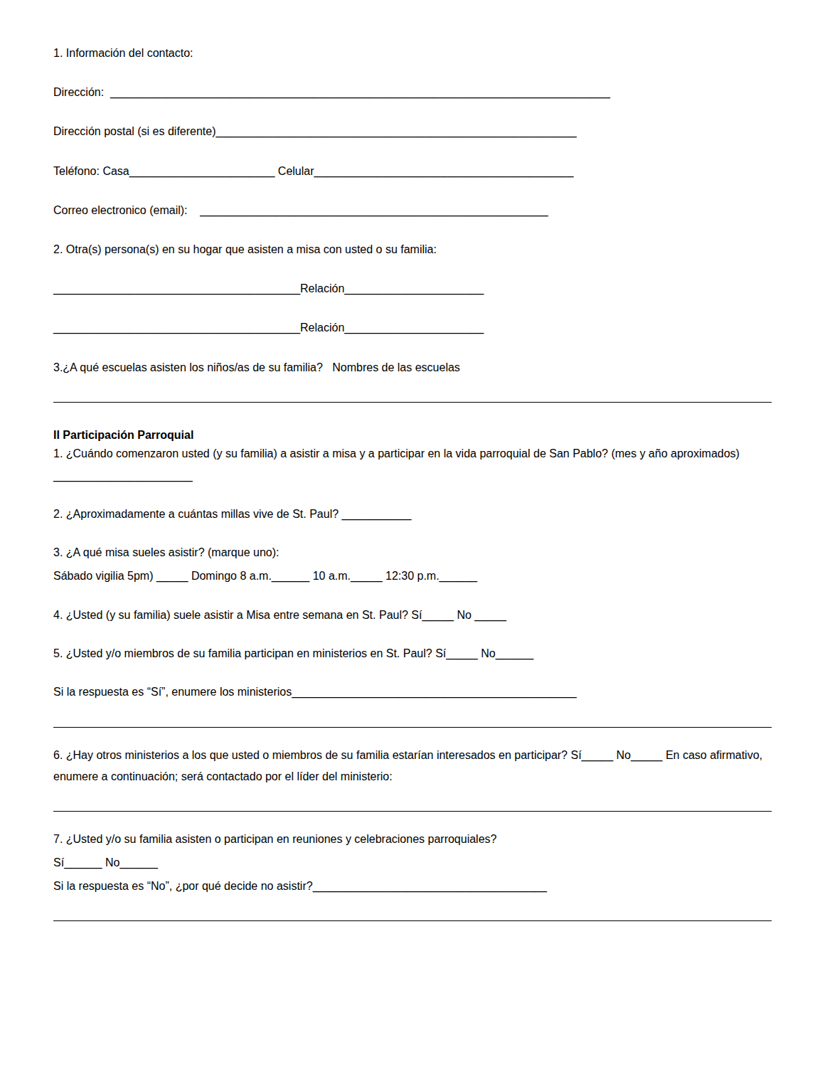1. Información del contacto:
Dirección: _______________________________________________________________________________
Dirección postal (si es diferente)_________________________________________________________
Teléfono: Casa_______________________ Celular_________________________________________
Correo electronico (email): _______________________________________________________
2. Otra(s) persona(s) en su hogar que asisten a misa con usted o su familia:
_______________________________________Relación______________________
_______________________________________Relación______________________
3.¿A qué escuelas asisten los niños/as de su familia? Nombres de las escuelas
II Participación Parroquial
1. ¿Cuándo comenzaron usted (y su familia) a asistir a misa y a participar en la vida parroquial de San Pablo? (mes y año aproximados) ______________________
2. ¿Aproximadamente a cuántas millas vive de St. Paul? ___________
3. ¿A qué misa sueles asistir? (marque uno):
Sábado vigilia 5pm) _____ Domingo 8 a.m.______ 10 a.m._____ 12:30 p.m.______
4. ¿Usted (y su familia) suele asistir a Misa entre semana en St. Paul? Sí_____ No _____
5. ¿Usted y/o miembros de su familia participan en ministerios en St. Paul? Sí_____ No______
Si la respuesta es “Sí”, enumere los ministerios_____________________________________________
6. ¿Hay otros ministerios a los que usted o miembros de su familia estarían interesados en participar? Sí_____ No_____ En caso afirmativo, enumere a continuación; será contactado por el líder del ministerio:
7. ¿Usted y/o su familia asisten o participan en reuniones y celebraciones parroquiales?
Sí______ No______
Si la respuesta es “No”, ¿por qué decide no asistir?_____________________________________